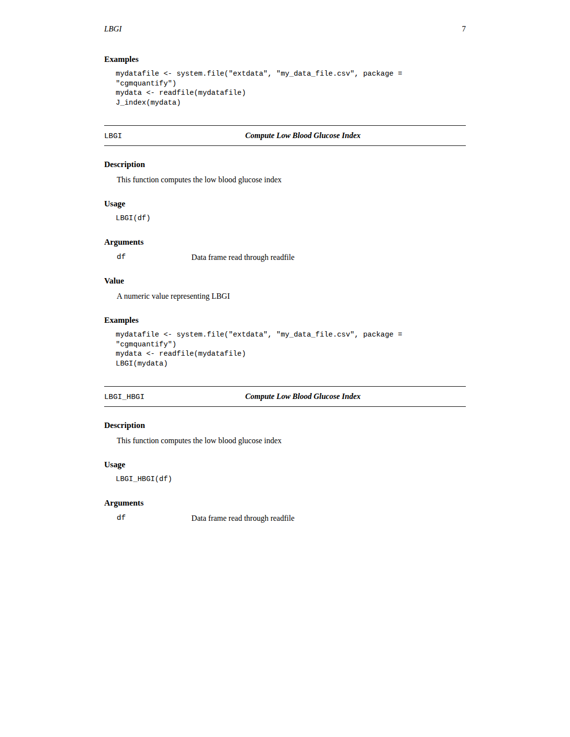LBGI 7
Examples
mydatafile <- system.file("extdata", "my_data_file.csv", package = "cgmquantify")
mydata <- readfile(mydatafile)
J_index(mydata)
LBGI Compute Low Blood Glucose Index
Description
This function computes the low blood glucose index
Usage
LBGI(df)
Arguments
df
Data frame read through readfile
Value
A numeric value representing LBGI
Examples
mydatafile <- system.file("extdata", "my_data_file.csv", package = "cgmquantify")
mydata <- readfile(mydatafile)
LBGI(mydata)
LBGI_HBGI Compute Low Blood Glucose Index
Description
This function computes the low blood glucose index
Usage
LBGI_HBGI(df)
Arguments
df
Data frame read through readfile